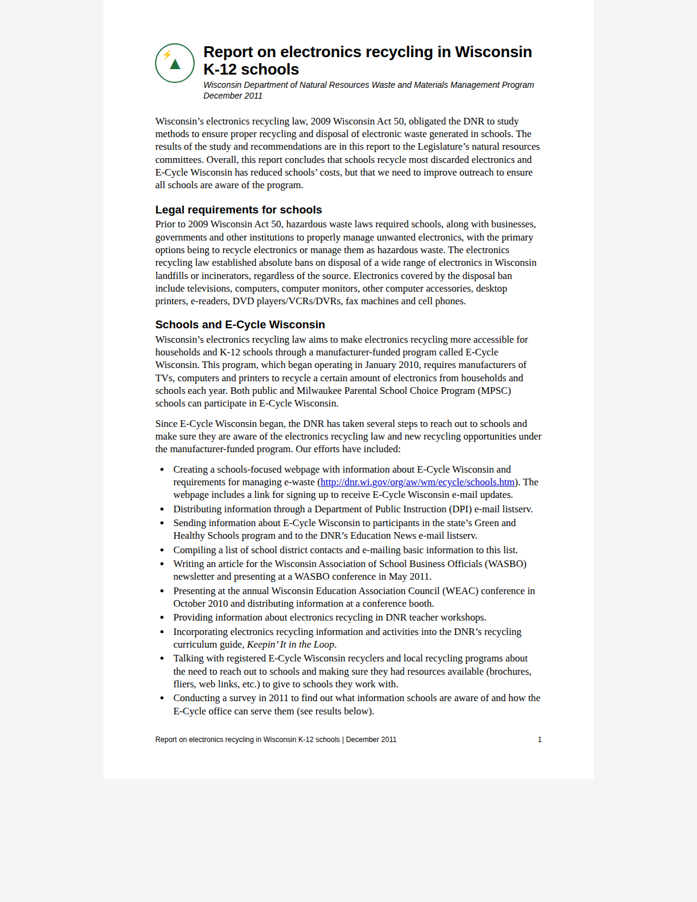▲ ⚡
Report on electronics recycling in Wisconsin K-12 schools
Wisconsin Department of Natural Resources Waste and Materials Management Program
December 2011
Wisconsin’s electronics recycling law, 2009 Wisconsin Act 50, obligated the DNR to study methods to ensure proper recycling and disposal of electronic waste generated in schools. The results of the study and recommendations are in this report to the Legislature’s natural resources committees. Overall, this report concludes that schools recycle most discarded electronics and E-Cycle Wisconsin has reduced schools’ costs, but that we need to improve outreach to ensure all schools are aware of the program.
Legal requirements for schools
Prior to 2009 Wisconsin Act 50, hazardous waste laws required schools, along with businesses, governments and other institutions to properly manage unwanted electronics, with the primary options being to recycle electronics or manage them as hazardous waste. The electronics recycling law established absolute bans on disposal of a wide range of electronics in Wisconsin landfills or incinerators, regardless of the source. Electronics covered by the disposal ban include televisions, computers, computer monitors, other computer accessories, desktop printers, e-readers, DVD players/VCRs/DVRs, fax machines and cell phones.
Schools and E-Cycle Wisconsin
Wisconsin’s electronics recycling law aims to make electronics recycling more accessible for households and K-12 schools through a manufacturer-funded program called E-Cycle Wisconsin. This program, which began operating in January 2010, requires manufacturers of TVs, computers and printers to recycle a certain amount of electronics from households and schools each year. Both public and Milwaukee Parental School Choice Program (MPSC) schools can participate in E-Cycle Wisconsin.
Since E-Cycle Wisconsin began, the DNR has taken several steps to reach out to schools and make sure they are aware of the electronics recycling law and new recycling opportunities under the manufacturer-funded program. Our efforts have included:
Creating a schools-focused webpage with information about E-Cycle Wisconsin and requirements for managing e-waste (http://dnr.wi.gov/org/aw/wm/ecycle/schools.htm). The webpage includes a link for signing up to receive E-Cycle Wisconsin e-mail updates.
Distributing information through a Department of Public Instruction (DPI) e-mail listserv.
Sending information about E-Cycle Wisconsin to participants in the state’s Green and Healthy Schools program and to the DNR’s Education News e-mail listserv.
Compiling a list of school district contacts and e-mailing basic information to this list.
Writing an article for the Wisconsin Association of School Business Officials (WASBO) newsletter and presenting at a WASBO conference in May 2011.
Presenting at the annual Wisconsin Education Association Council (WEAC) conference in October 2010 and distributing information at a conference booth.
Providing information about electronics recycling in DNR teacher workshops.
Incorporating electronics recycling information and activities into the DNR’s recycling curriculum guide, Keepin’ It in the Loop.
Talking with registered E-Cycle Wisconsin recyclers and local recycling programs about the need to reach out to schools and making sure they had resources available (brochures, fliers, web links, etc.) to give to schools they work with.
Conducting a survey in 2011 to find out what information schools are aware of and how the E-Cycle office can serve them (see results below).
Report on electronics recycling in Wisconsin K-12 schools | December 2011 1